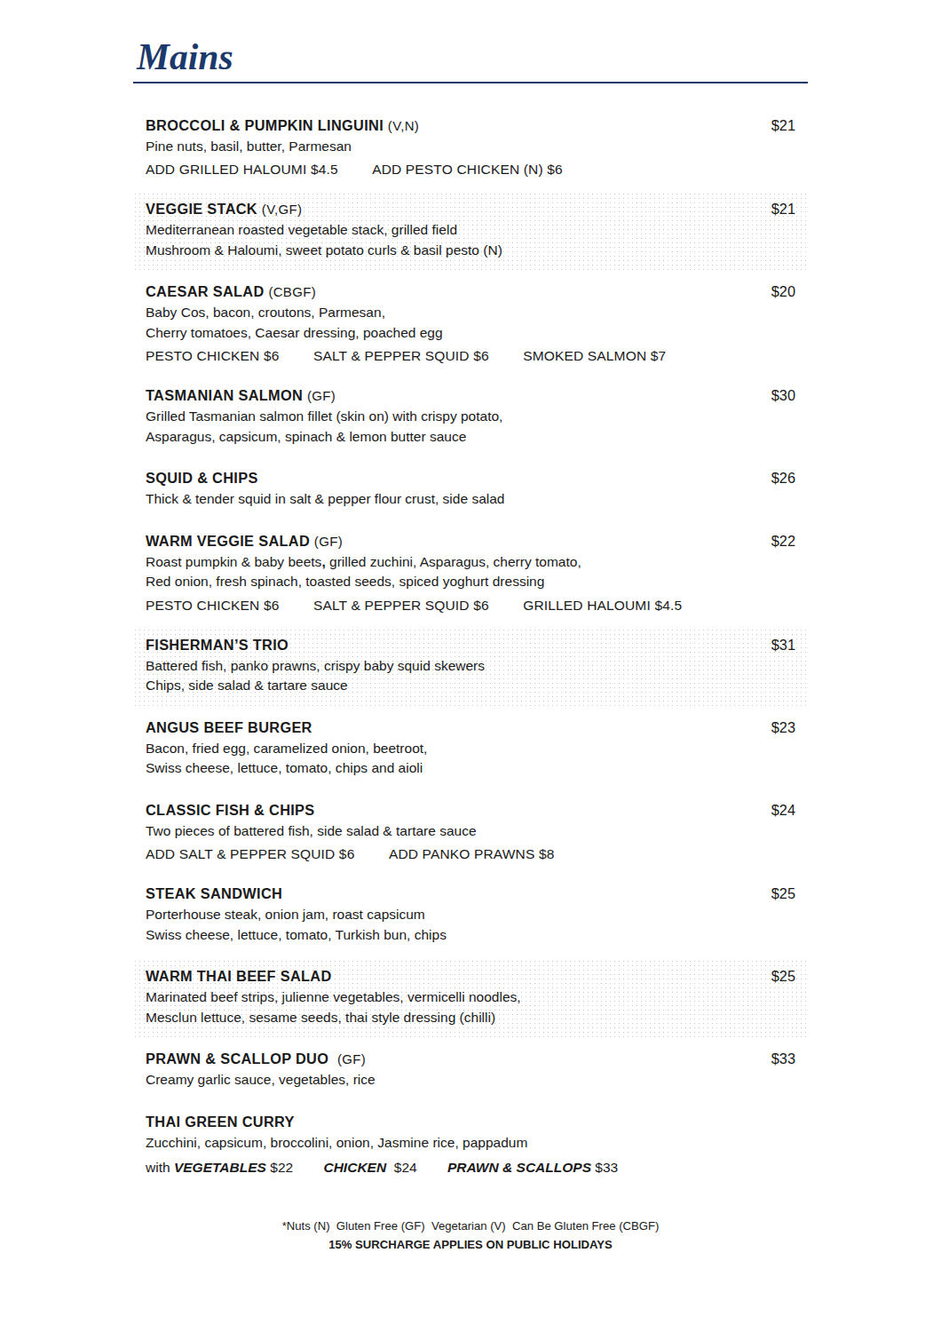Mains
BROCCOLI & PUMPKIN LINGUINI (V,N)
$21
Pine nuts, basil, butter, Parmesan
ADD GRILLED HALOUMI $4.5 ADD PESTO CHICKEN (N) $6
VEGGIE STACK (V,GF)
$21
Mediterranean roasted vegetable stack, grilled field
Mushroom & Haloumi, sweet potato curls & basil pesto (N)
CAESAR SALAD (CBGF)
$20
Baby Cos, bacon, croutons, Parmesan,
Cherry tomatoes, Caesar dressing, poached egg
PESTO CHICKEN $6 SALT & PEPPER SQUID $6 SMOKED SALMON $7
TASMANIAN SALMON (GF)
$30
Grilled Tasmanian salmon fillet (skin on) with crispy potato,
Asparagus, capsicum, spinach & lemon butter sauce
SQUID & CHIPS
$26
Thick & tender squid in salt & pepper flour crust, side salad
WARM VEGGIE SALAD (GF)
$22
Roast pumpkin & baby beets, grilled zuchini, Asparagus, cherry tomato,
Red onion, fresh spinach, toasted seeds, spiced yoghurt dressing
PESTO CHICKEN $6 SALT & PEPPER SQUID $6 GRILLED HALOUMI $4.5
FISHERMAN’S TRIO
$31
Battered fish, panko prawns, crispy baby squid skewers
Chips, side salad & tartare sauce
ANGUS BEEF BURGER
$23
Bacon, fried egg, caramelized onion, beetroot,
Swiss cheese, lettuce, tomato, chips and aioli
CLASSIC FISH & CHIPS
$24
Two pieces of battered fish, side salad & tartare sauce
ADD SALT & PEPPER SQUID $6 ADD PANKO PRAWNS $8
STEAK SANDWICH
$25
Porterhouse steak, onion jam, roast capsicum
Swiss cheese, lettuce, tomato, Turkish bun, chips
WARM THAI BEEF SALAD
$25
Marinated beef strips, julienne vegetables, vermicelli noodles,
Mesclun lettuce, sesame seeds, thai style dressing (chilli)
PRAWN & SCALLOP DUO (GF)
$33
Creamy garlic sauce, vegetables, rice
THAI GREEN CURRY
Zucchini, capsicum, broccolini, onion, Jasmine rice, pappadum
with VEGETABLES $22 CHICKEN $24 PRAWN & SCALLOPS $33
*Nuts (N) Gluten Free (GF) Vegetarian (V) Can Be Gluten Free (CBGF)
15% SURCHARGE APPLIES ON PUBLIC HOLIDAYS